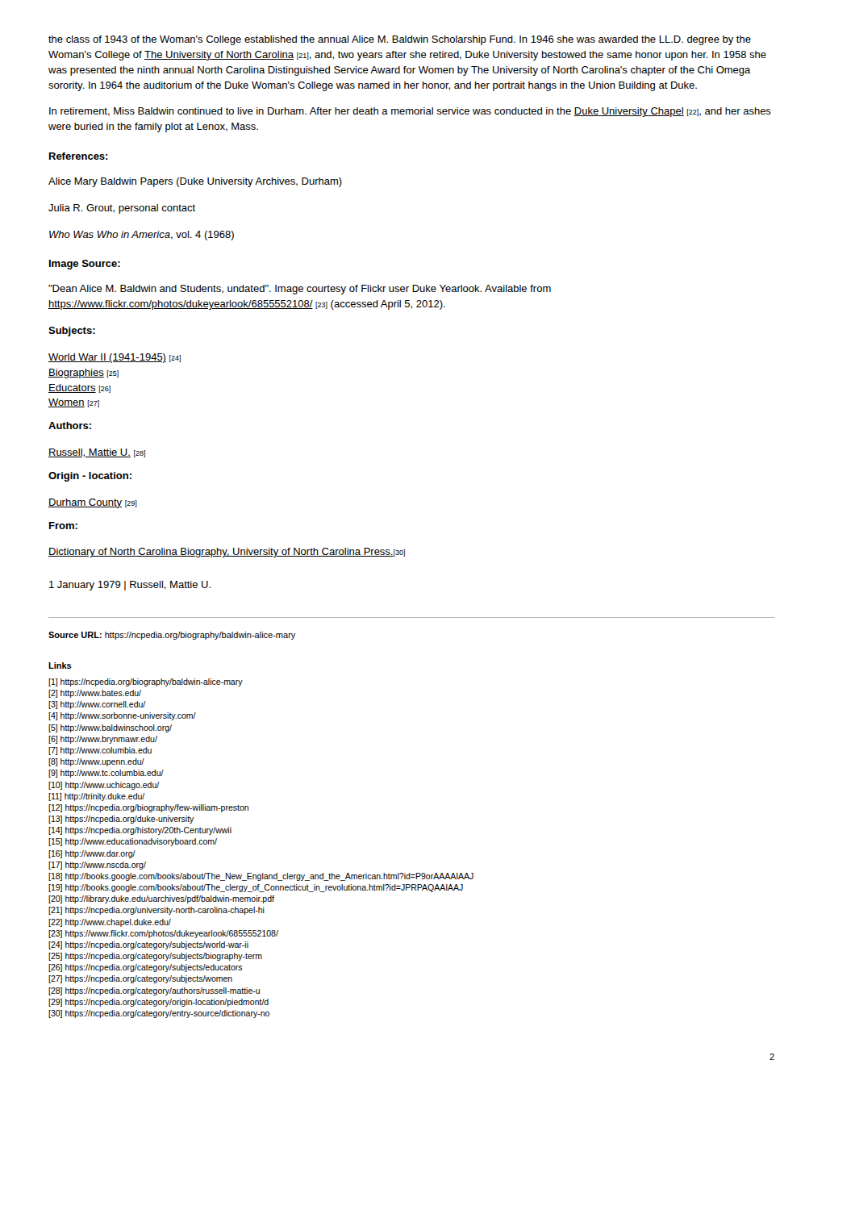the class of 1943 of the Woman's College established the annual Alice M. Baldwin Scholarship Fund. In 1946 she was awarded the LL.D. degree by the Woman's College of The University of North Carolina [21], and, two years after she retired, Duke University bestowed the same honor upon her. In 1958 she was presented the ninth annual North Carolina Distinguished Service Award for Women by The University of North Carolina's chapter of the Chi Omega sorority. In 1964 the auditorium of the Duke Woman's College was named in her honor, and her portrait hangs in the Union Building at Duke.
In retirement, Miss Baldwin continued to live in Durham. After her death a memorial service was conducted in the Duke University Chapel [22], and her ashes were buried in the family plot at Lenox, Mass.
References:
Alice Mary Baldwin Papers (Duke University Archives, Durham)
Julia R. Grout, personal contact
Who Was Who in America, vol. 4 (1968)
Image Source:
"Dean Alice M. Baldwin and Students, undated". Image courtesy of Flickr user Duke Yearlook. Available from https://www.flickr.com/photos/dukeyearlook/6855552108/ [23] (accessed April 5, 2012).
Subjects:
World War II (1941-1945) [24]
Biographies [25]
Educators [26]
Women [27]
Authors:
Russell, Mattie U. [28]
Origin - location:
Durham County [29]
From:
Dictionary of North Carolina Biography, University of North Carolina Press.[30]
1 January 1979 | Russell, Mattie U.
Source URL: https://ncpedia.org/biography/baldwin-alice-mary
Links
[1] https://ncpedia.org/biography/baldwin-alice-mary
[2] http://www.bates.edu/
[3] http://www.cornell.edu/
[4] http://www.sorbonne-university.com/
[5] http://www.baldwinschool.org/
[6] http://www.brynmawr.edu/
[7] http://www.columbia.edu
[8] http://www.upenn.edu/
[9] http://www.tc.columbia.edu/
[10] http://www.uchicago.edu/
[11] http://trinity.duke.edu/
[12] https://ncpedia.org/biography/few-william-preston
[13] https://ncpedia.org/duke-university
[14] https://ncpedia.org/history/20th-Century/wwii
[15] http://www.educationadvisoryboard.com/
[16] http://www.dar.org/
[17] http://www.nscda.org/
[18] http://books.google.com/books/about/The_New_England_clergy_and_the_American.html?id=P9orAAAAIAAJ
[19] http://books.google.com/books/about/The_clergy_of_Connecticut_in_revolutiona.html?id=JPRPAQAAIAAJ
[20] http://library.duke.edu/uarchives/pdf/baldwin-memoir.pdf
[21] https://ncpedia.org/university-north-carolina-chapel-hi
[22] http://www.chapel.duke.edu/
[23] https://www.flickr.com/photos/dukeyearlook/6855552108/
[24] https://ncpedia.org/category/subjects/world-war-ii
[25] https://ncpedia.org/category/subjects/biography-term
[26] https://ncpedia.org/category/subjects/educators
[27] https://ncpedia.org/category/subjects/women
[28] https://ncpedia.org/category/authors/russell-mattie-u
[29] https://ncpedia.org/category/origin-location/piedmont/d
[30] https://ncpedia.org/category/entry-source/dictionary-no
2